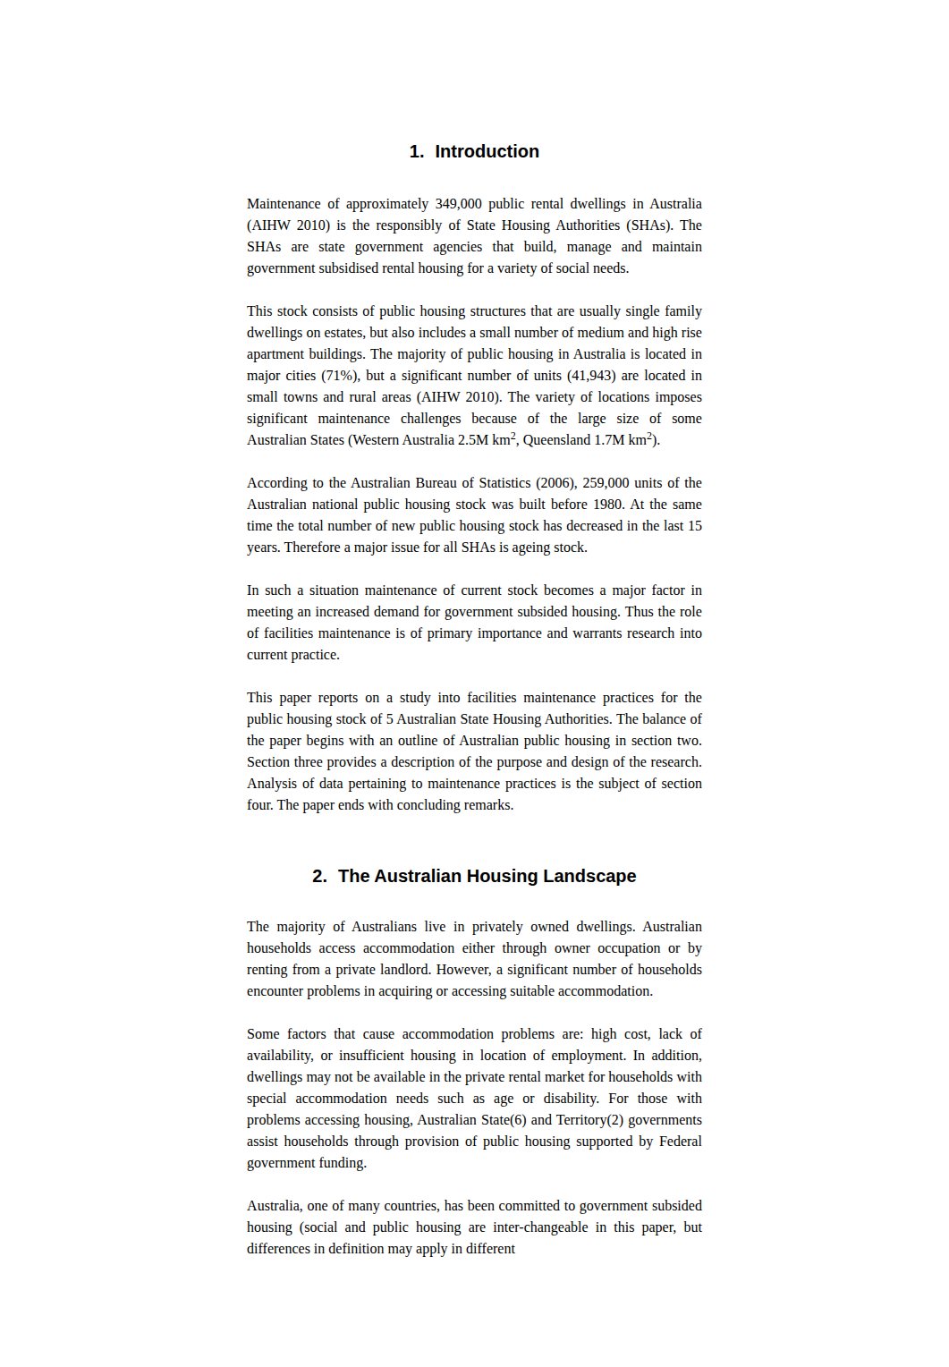1. Introduction
Maintenance of approximately 349,000 public rental dwellings in Australia (AIHW 2010) is the responsibly of State Housing Authorities (SHAs). The SHAs are state government agencies that build, manage and maintain government subsidised rental housing for a variety of social needs.
This stock consists of public housing structures that are usually single family dwellings on estates, but also includes a small number of medium and high rise apartment buildings. The majority of public housing in Australia is located in major cities (71%), but a significant number of units (41,943) are located in small towns and rural areas (AIHW 2010). The variety of locations imposes significant maintenance challenges because of the large size of some Australian States (Western Australia 2.5M km2, Queensland 1.7M km2).
According to the Australian Bureau of Statistics (2006), 259,000 units of the Australian national public housing stock was built before 1980. At the same time the total number of new public housing stock has decreased in the last 15 years. Therefore a major issue for all SHAs is ageing stock.
In such a situation maintenance of current stock becomes a major factor in meeting an increased demand for government subsided housing. Thus the role of facilities maintenance is of primary importance and warrants research into current practice.
This paper reports on a study into facilities maintenance practices for the public housing stock of 5 Australian State Housing Authorities. The balance of the paper begins with an outline of Australian public housing in section two. Section three provides a description of the purpose and design of the research. Analysis of data pertaining to maintenance practices is the subject of section four. The paper ends with concluding remarks.
2. The Australian Housing Landscape
The majority of Australians live in privately owned dwellings. Australian households access accommodation either through owner occupation or by renting from a private landlord. However, a significant number of households encounter problems in acquiring or accessing suitable accommodation.
Some factors that cause accommodation problems are: high cost, lack of availability, or insufficient housing in location of employment. In addition, dwellings may not be available in the private rental market for households with special accommodation needs such as age or disability. For those with problems accessing housing, Australian State(6) and Territory(2) governments assist households through provision of public housing supported by Federal government funding.
Australia, one of many countries, has been committed to government subsided housing (social and public housing are inter-changeable in this paper, but differences in definition may apply in different